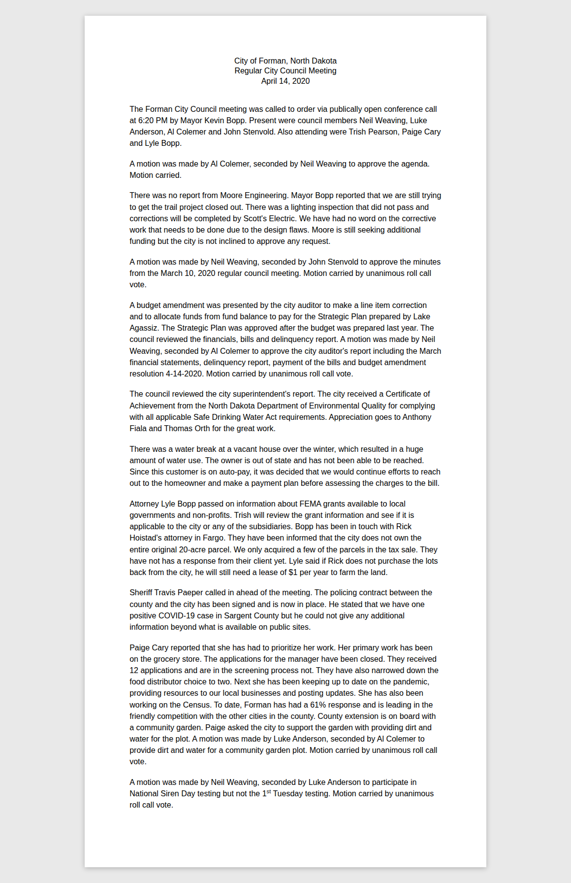City of Forman, North Dakota
Regular City Council Meeting
April 14, 2020
The Forman City Council meeting was called to order via publically open conference call at 6:20 PM by Mayor Kevin Bopp. Present were council members Neil Weaving, Luke Anderson, Al Colemer and John Stenvold. Also attending were Trish Pearson, Paige Cary and Lyle Bopp.
A motion was made by Al Colemer, seconded by Neil Weaving to approve the agenda. Motion carried.
There was no report from Moore Engineering. Mayor Bopp reported that we are still trying to get the trail project closed out. There was a lighting inspection that did not pass and corrections will be completed by Scott's Electric. We have had no word on the corrective work that needs to be done due to the design flaws. Moore is still seeking additional funding but the city is not inclined to approve any request.
A motion was made by Neil Weaving, seconded by John Stenvold to approve the minutes from the March 10, 2020 regular council meeting. Motion carried by unanimous roll call vote.
A budget amendment was presented by the city auditor to make a line item correction and to allocate funds from fund balance to pay for the Strategic Plan prepared by Lake Agassiz. The Strategic Plan was approved after the budget was prepared last year. The council reviewed the financials, bills and delinquency report. A motion was made by Neil Weaving, seconded by Al Colemer to approve the city auditor's report including the March financial statements, delinquency report, payment of the bills and budget amendment resolution 4-14-2020. Motion carried by unanimous roll call vote.
The council reviewed the city superintendent's report. The city received a Certificate of Achievement from the North Dakota Department of Environmental Quality for complying with all applicable Safe Drinking Water Act requirements. Appreciation goes to Anthony Fiala and Thomas Orth for the great work.
There was a water break at a vacant house over the winter, which resulted in a huge amount of water use. The owner is out of state and has not been able to be reached. Since this customer is on auto-pay, it was decided that we would continue efforts to reach out to the homeowner and make a payment plan before assessing the charges to the bill.
Attorney Lyle Bopp passed on information about FEMA grants available to local governments and non-profits. Trish will review the grant information and see if it is applicable to the city or any of the subsidiaries. Bopp has been in touch with Rick Hoistad's attorney in Fargo. They have been informed that the city does not own the entire original 20-acre parcel. We only acquired a few of the parcels in the tax sale. They have not has a response from their client yet. Lyle said if Rick does not purchase the lots back from the city, he will still need a lease of $1 per year to farm the land.
Sheriff Travis Paeper called in ahead of the meeting. The policing contract between the county and the city has been signed and is now in place. He stated that we have one positive COVID-19 case in Sargent County but he could not give any additional information beyond what is available on public sites.
Paige Cary reported that she has had to prioritize her work. Her primary work has been on the grocery store. The applications for the manager have been closed. They received 12 applications and are in the screening process not. They have also narrowed down the food distributor choice to two. Next she has been keeping up to date on the pandemic, providing resources to our local businesses and posting updates. She has also been working on the Census. To date, Forman has had a 61% response and is leading in the friendly competition with the other cities in the county. County extension is on board with a community garden. Paige asked the city to support the garden with providing dirt and water for the plot. A motion was made by Luke Anderson, seconded by Al Colemer to provide dirt and water for a community garden plot. Motion carried by unanimous roll call vote.
A motion was made by Neil Weaving, seconded by Luke Anderson to participate in National Siren Day testing but not the 1st Tuesday testing. Motion carried by unanimous roll call vote.